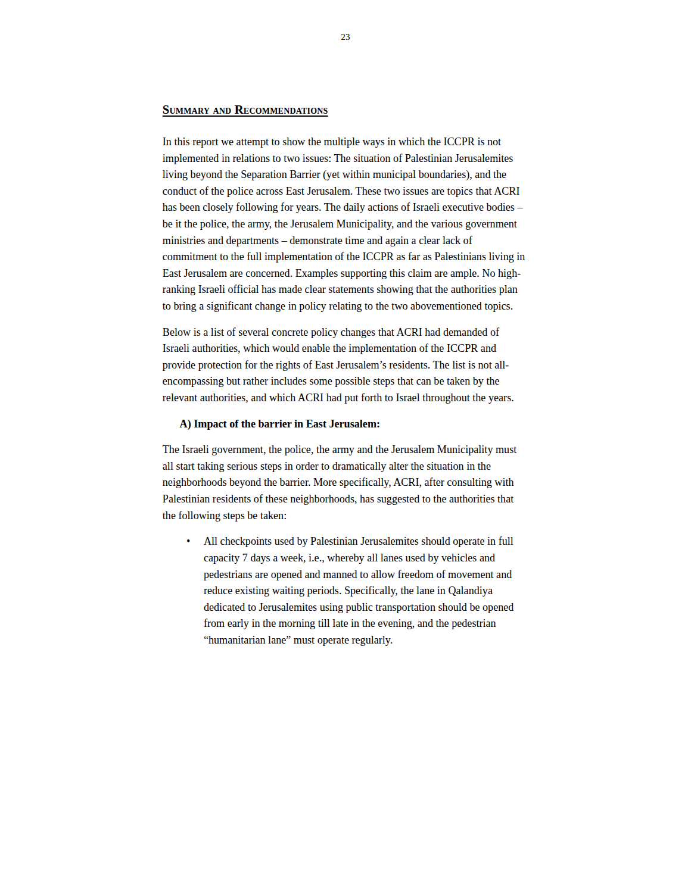23
Summary and Recommendations
In this report we attempt to show the multiple ways in which the ICCPR is not implemented in relations to two issues: The situation of Palestinian Jerusalemites living beyond the Separation Barrier (yet within municipal boundaries), and the conduct of the police across East Jerusalem. These two issues are topics that ACRI has been closely following for years. The daily actions of Israeli executive bodies – be it the police, the army, the Jerusalem Municipality, and the various government ministries and departments – demonstrate time and again a clear lack of commitment to the full implementation of the ICCPR as far as Palestinians living in East Jerusalem are concerned. Examples supporting this claim are ample. No high-ranking Israeli official has made clear statements showing that the authorities plan to bring a significant change in policy relating to the two abovementioned topics.
Below is a list of several concrete policy changes that ACRI had demanded of Israeli authorities, which would enable the implementation of the ICCPR and provide protection for the rights of East Jerusalem’s residents. The list is not all-encompassing but rather includes some possible steps that can be taken by the relevant authorities, and which ACRI had put forth to Israel throughout the years.
A) Impact of the barrier in East Jerusalem:
The Israeli government, the police, the army and the Jerusalem Municipality must all start taking serious steps in order to dramatically alter the situation in the neighborhoods beyond the barrier. More specifically, ACRI, after consulting with Palestinian residents of these neighborhoods, has suggested to the authorities that the following steps be taken:
All checkpoints used by Palestinian Jerusalemites should operate in full capacity 7 days a week, i.e., whereby all lanes used by vehicles and pedestrians are opened and manned to allow freedom of movement and reduce existing waiting periods. Specifically, the lane in Qalandiya dedicated to Jerusalemites using public transportation should be opened from early in the morning till late in the evening, and the pedestrian “humanitarian lane” must operate regularly.